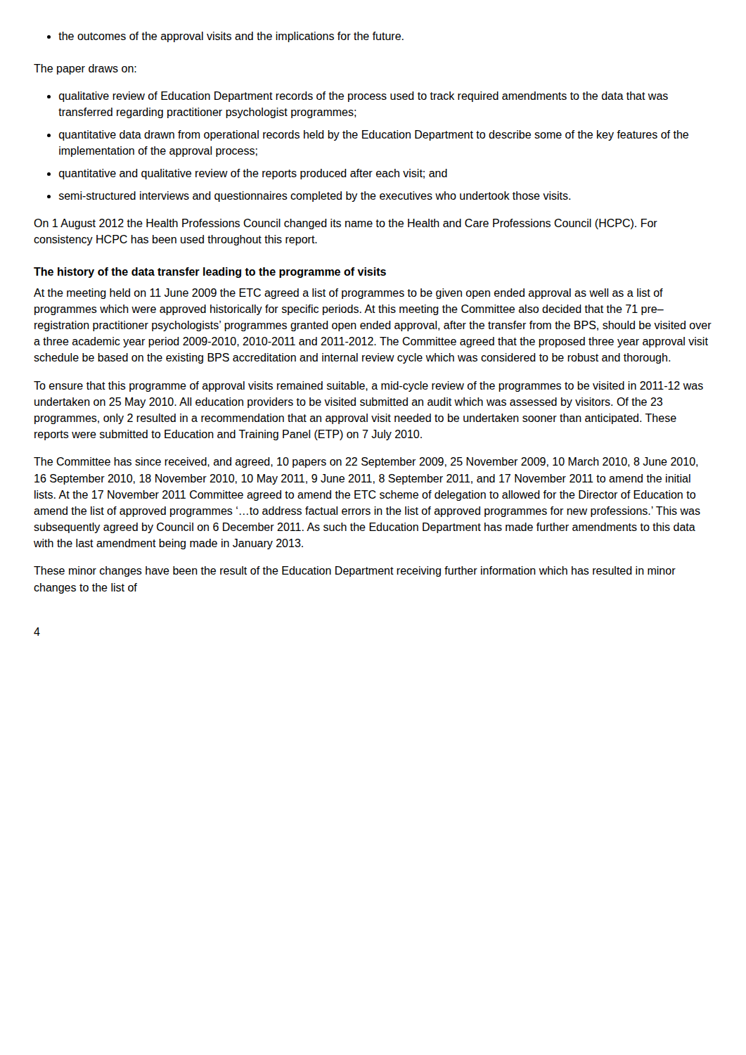the outcomes of the approval visits and the implications for the future.
The paper draws on:
qualitative review of Education Department records of the process used to track required amendments to the data that was transferred regarding practitioner psychologist programmes;
quantitative data drawn from operational records held by the Education Department to describe some of the key features of the implementation of the approval process;
quantitative and qualitative review of the reports produced after each visit; and
semi-structured interviews and questionnaires completed by the executives who undertook those visits.
On 1 August 2012 the Health Professions Council changed its name to the Health and Care Professions Council (HCPC). For consistency HCPC has been used throughout this report.
The history of the data transfer leading to the programme of visits
At the meeting held on 11 June 2009 the ETC agreed a list of programmes to be given open ended approval as well as a list of programmes which were approved historically for specific periods. At this meeting the Committee also decided that the 71 pre–registration practitioner psychologists’ programmes granted open ended approval, after the transfer from the BPS, should be visited over a three academic year period 2009-2010, 2010-2011 and 2011-2012. The Committee agreed that the proposed three year approval visit schedule be based on the existing BPS accreditation and internal review cycle which was considered to be robust and thorough.
To ensure that this programme of approval visits remained suitable, a mid-cycle review of the programmes to be visited in 2011-12 was undertaken on 25 May 2010. All education providers to be visited submitted an audit which was assessed by visitors. Of the 23 programmes, only 2 resulted in a recommendation that an approval visit needed to be undertaken sooner than anticipated. These reports were submitted to Education and Training Panel (ETP) on 7 July 2010.
The Committee has since received, and agreed, 10 papers on 22 September 2009, 25 November 2009, 10 March 2010, 8 June 2010, 16 September 2010, 18 November 2010, 10 May 2011, 9 June 2011, 8 September 2011, and 17 November 2011 to amend the initial lists. At the 17 November 2011 Committee agreed to amend the ETC scheme of delegation to allowed for the Director of Education to amend the list of approved programmes ‘…to address factual errors in the list of approved programmes for new professions.’ This was subsequently agreed by Council on 6 December 2011. As such the Education Department has made further amendments to this data with the last amendment being made in January 2013.
These minor changes have been the result of the Education Department receiving further information which has resulted in minor changes to the list of
4